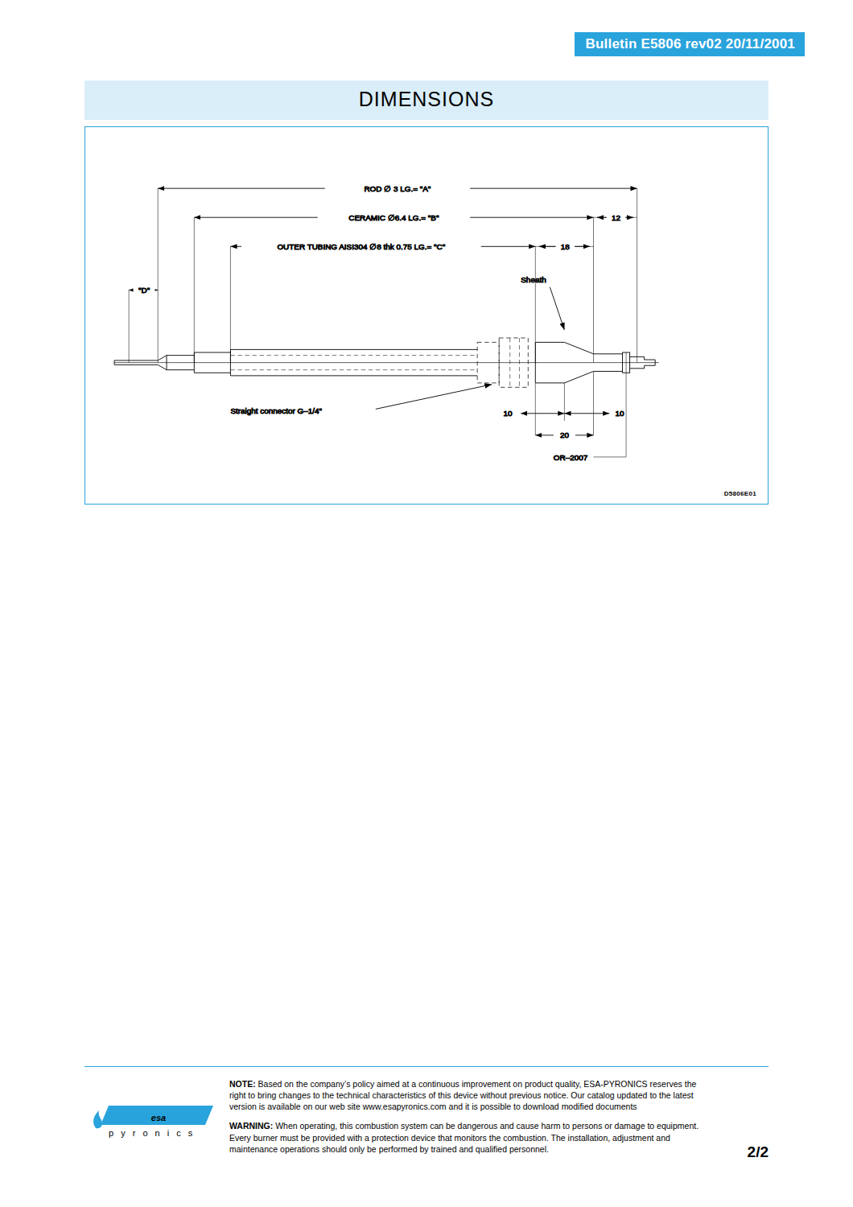Bulletin E5806 rev02 20/11/2001
DIMENSIONS
ROD ∅ 3 LG.= "A" CERAMIC ∅6.4 LG.= "B" 12 OUTER TUBING AISI304 ∅8 thk 0.75 LG.= "C" 18 "D" Sheath Straight connector G–1/4" 10 10 20 OR–2007
D5806E01
esa p y r o n i c s
NOTE: Based on the company’s policy aimed at a continuous improvement on product quality, ESA-PYRONICS reserves the right to bring changes to the technical characteristics of this device without previous notice. Our catalog updated to the latest version is available on our web site www.esapyronics.com and it is possible to download modified documents
WARNING: When operating, this combustion system can be dangerous and cause harm to persons or damage to equipment. Every burner must be provided with a protection device that monitors the combustion. The installation, adjustment and maintenance operations should only be performed by trained and qualified personnel.
2/2